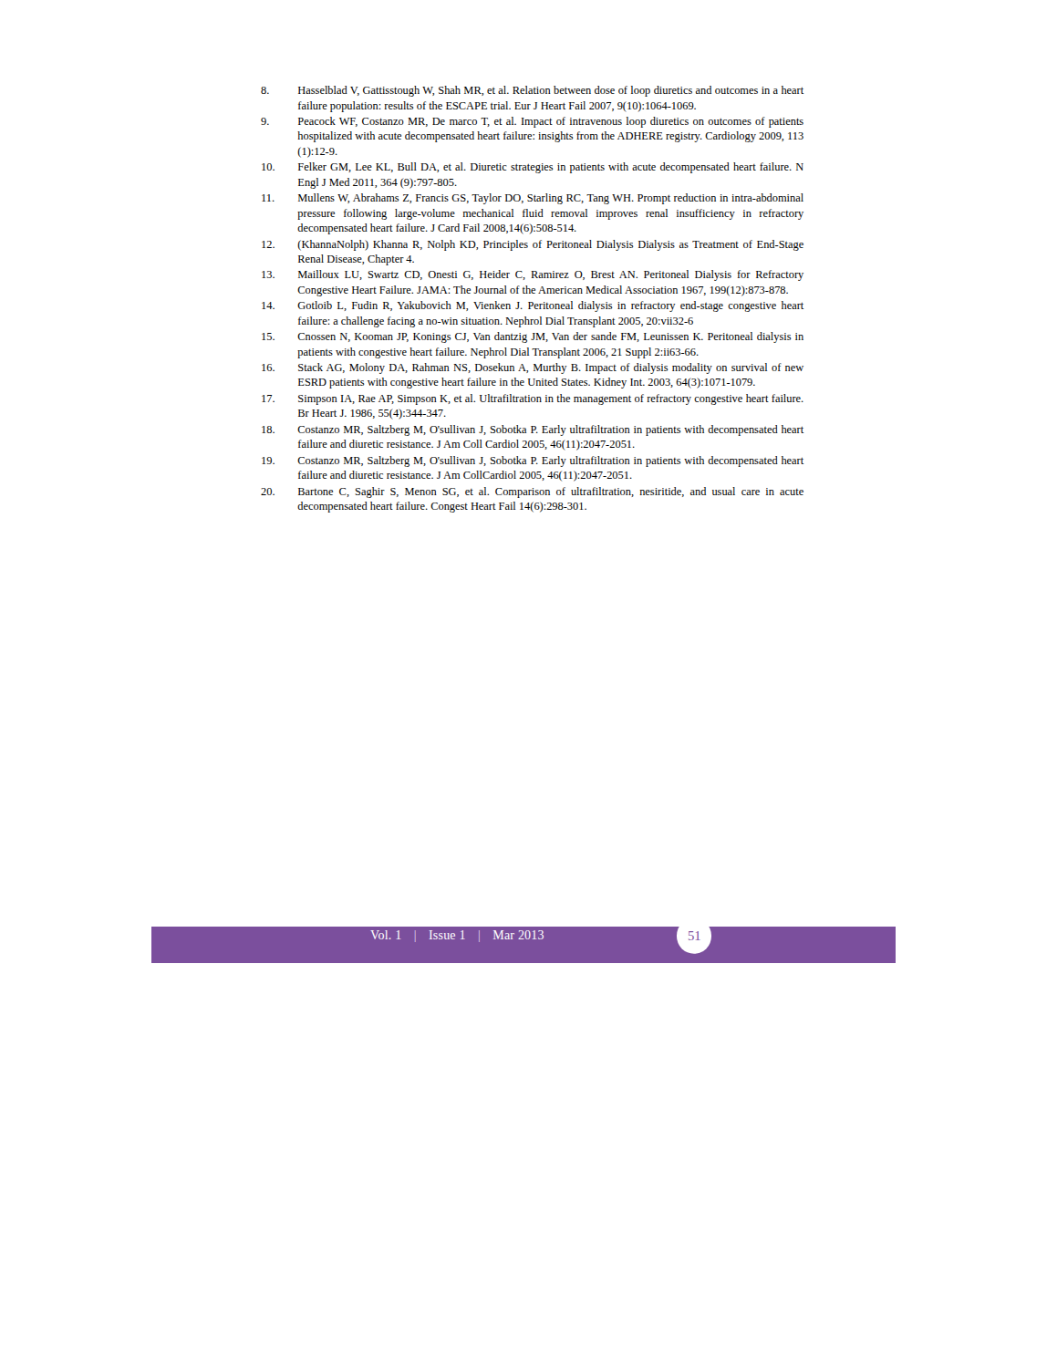8. Hasselblad V, Gattisstough W, Shah MR, et al. Relation between dose of loop diuretics and outcomes in a heart failure population: results of the ESCAPE trial. Eur J Heart Fail 2007, 9(10):1064-1069.
9. Peacock WF, Costanzo MR, De marco T, et al. Impact of intravenous loop diuretics on outcomes of patients hospitalized with acute decompensated heart failure: insights from the ADHERE registry. Cardiology 2009, 113 (1):12-9.
10. Felker GM, Lee KL, Bull DA, et al. Diuretic strategies in patients with acute decompensated heart failure. N Engl J Med 2011, 364 (9):797-805.
11. Mullens W, Abrahams Z, Francis GS, Taylor DO, Starling RC, Tang WH. Prompt reduction in intra-abdominal pressure following large-volume mechanical fluid removal improves renal insufficiency in refractory decompensated heart failure. J Card Fail 2008,14(6):508-514.
12.(KhannaNolph) Khanna R, Nolph KD, Principles of Peritoneal Dialysis Dialysis as Treatment of End-Stage Renal Disease, Chapter 4.
13. Mailloux LU, Swartz CD, Onesti G, Heider C, Ramirez O, Brest AN. Peritoneal Dialysis for Refractory Congestive Heart Failure. JAMA: The Journal of the American Medical Association 1967, 199(12):873-878.
14. Gotloib L, Fudin R, Yakubovich M, Vienken J. Peritoneal dialysis in refractory end-stage congestive heart failure: a challenge facing a no-win situation. Nephrol Dial Transplant 2005, 20:vii32-6
15. Cnossen N, Kooman JP, Konings CJ, Van dantzig JM, Van der sande FM, Leunissen K. Peritoneal dialysis in patients with congestive heart failure. Nephrol Dial Transplant 2006, 21 Suppl 2:ii63-66.
16. Stack AG, Molony DA, Rahman NS, Dosekun A, Murthy B. Impact of dialysis modality on survival of new ESRD patients with congestive heart failure in the United States. Kidney Int. 2003, 64(3):1071-1079.
17. Simpson IA, Rae AP, Simpson K, et al. Ultrafiltration in the management of refractory congestive heart failure. Br Heart J. 1986, 55(4):344-347.
18. Costanzo MR, Saltzberg M, O'sullivan J, Sobotka P. Early ultrafiltration in patients with decompensated heart failure and diuretic resistance. J Am Coll Cardiol 2005, 46(11):2047-2051.
19. Costanzo MR, Saltzberg M, O'sullivan J, Sobotka P. Early ultrafiltration in patients with decompensated heart failure and diuretic resistance. J Am CollCardiol 2005, 46(11):2047-2051.
20. Bartone C, Saghir S, Menon SG, et al. Comparison of ultrafiltration, nesiritide, and usual care in acute decompensated heart failure. Congest Heart Fail 14(6):298-301.
Vol. 1 | Issue 1 | Mar 2013
51